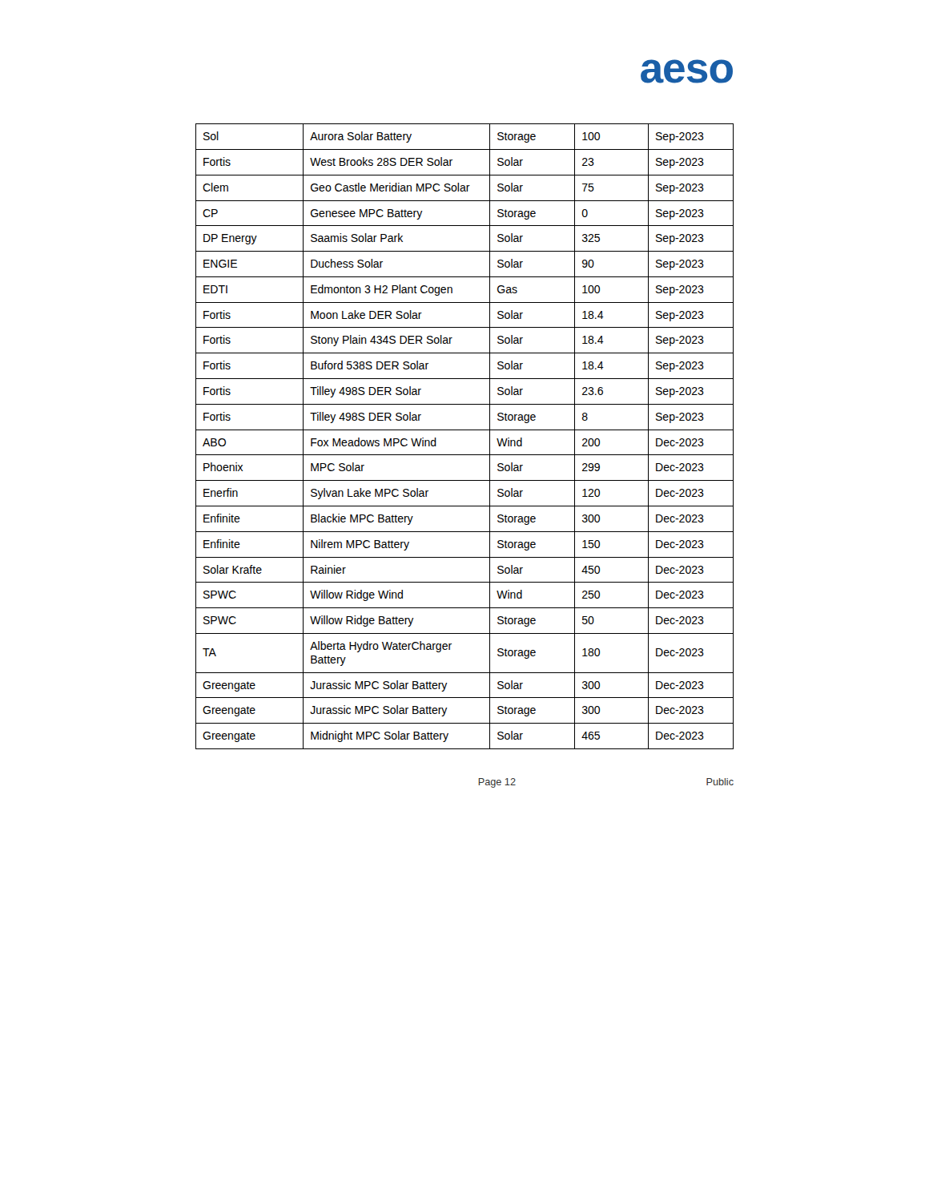aeso
| Sol | Aurora Solar Battery | Storage | 100 | Sep-2023 |
| Fortis | West Brooks 28S DER Solar | Solar | 23 | Sep-2023 |
| Clem | Geo Castle Meridian MPC Solar | Solar | 75 | Sep-2023 |
| CP | Genesee MPC Battery | Storage | 0 | Sep-2023 |
| DP Energy | Saamis Solar Park | Solar | 325 | Sep-2023 |
| ENGIE | Duchess Solar | Solar | 90 | Sep-2023 |
| EDTI | Edmonton 3 H2 Plant Cogen | Gas | 100 | Sep-2023 |
| Fortis | Moon Lake DER Solar | Solar | 18.4 | Sep-2023 |
| Fortis | Stony Plain 434S DER Solar | Solar | 18.4 | Sep-2023 |
| Fortis | Buford 538S DER Solar | Solar | 18.4 | Sep-2023 |
| Fortis | Tilley 498S DER Solar | Solar | 23.6 | Sep-2023 |
| Fortis | Tilley 498S DER Solar | Storage | 8 | Sep-2023 |
| ABO | Fox Meadows MPC Wind | Wind | 200 | Dec-2023 |
| Phoenix | MPC Solar | Solar | 299 | Dec-2023 |
| Enerfin | Sylvan Lake MPC Solar | Solar | 120 | Dec-2023 |
| Enfinite | Blackie MPC Battery | Storage | 300 | Dec-2023 |
| Enfinite | Nilrem MPC Battery | Storage | 150 | Dec-2023 |
| Solar Krafte | Rainier | Solar | 450 | Dec-2023 |
| SPWC | Willow Ridge Wind | Wind | 250 | Dec-2023 |
| SPWC | Willow Ridge Battery | Storage | 50 | Dec-2023 |
| TA | Alberta Hydro WaterCharger Battery | Storage | 180 | Dec-2023 |
| Greengate | Jurassic MPC Solar Battery | Solar | 300 | Dec-2023 |
| Greengate | Jurassic MPC Solar Battery | Storage | 300 | Dec-2023 |
| Greengate | Midnight MPC Solar Battery | Solar | 465 | Dec-2023 |
Page 12
Public